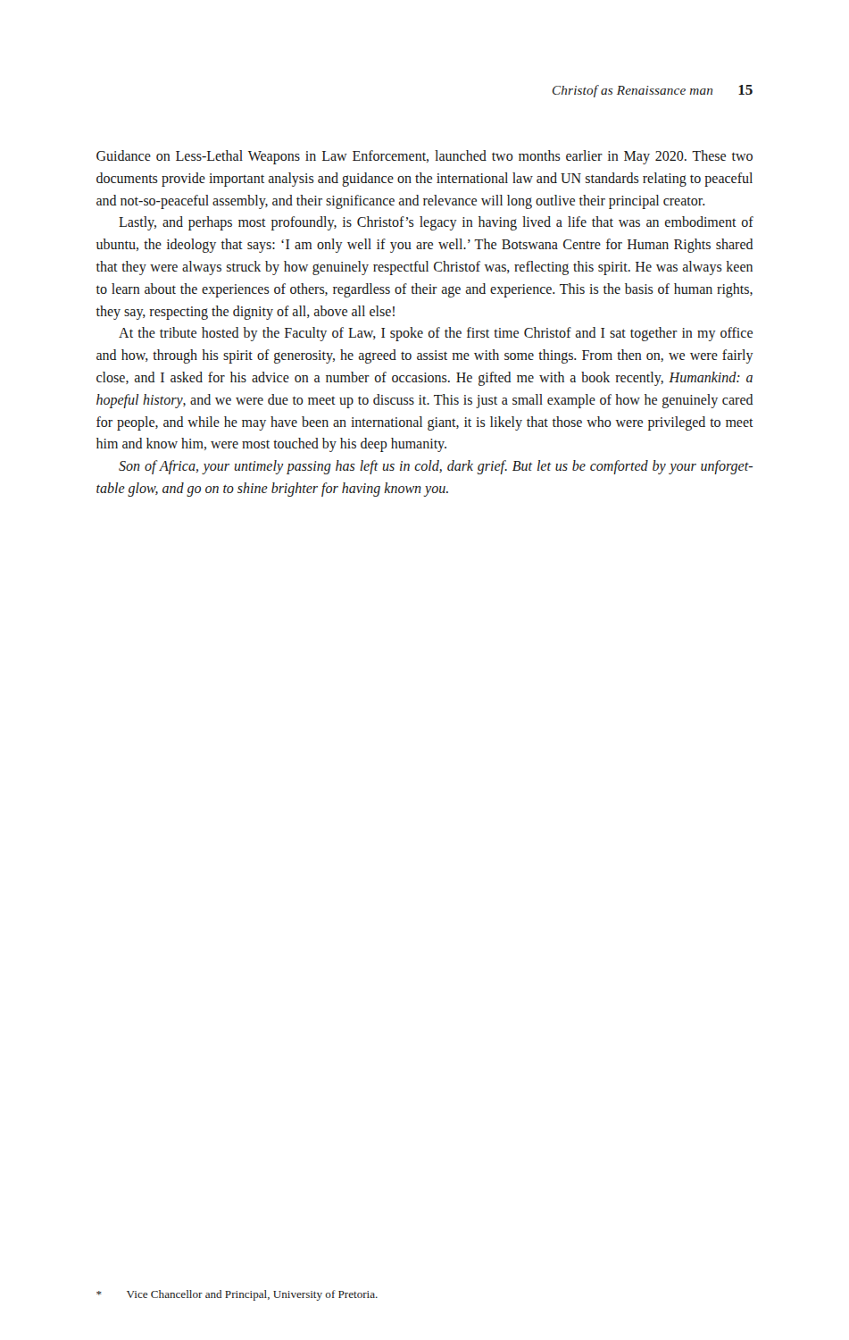Christof as Renaissance man 15
Guidance on Less-Lethal Weapons in Law Enforcement, launched two months earlier in May 2020. These two documents provide important analysis and guidance on the international law and UN standards relating to peaceful and not-so-peaceful assembly, and their significance and relevance will long outlive their principal creator.
Lastly, and perhaps most profoundly, is Christof’s legacy in having lived a life that was an embodiment of ubuntu, the ideology that says: ‘I am only well if you are well.’ The Botswana Centre for Human Rights shared that they were always struck by how genuinely respectful Christof was, reflecting this spirit. He was always keen to learn about the experiences of others, regardless of their age and experience. This is the basis of human rights, they say, respecting the dignity of all, above all else!
At the tribute hosted by the Faculty of Law, I spoke of the first time Christof and I sat together in my office and how, through his spirit of generosity, he agreed to assist me with some things. From then on, we were fairly close, and I asked for his advice on a number of occasions. He gifted me with a book recently, Humankind: a hopeful history, and we were due to meet up to discuss it. This is just a small example of how he genuinely cared for people, and while he may have been an international giant, it is likely that those who were privileged to meet him and know him, were most touched by his deep humanity.
Son of Africa, your untimely passing has left us in cold, dark grief. But let us be comforted by your unforgettable glow, and go on to shine brighter for having known you.
*Vice Chancellor and Principal, University of Pretoria.